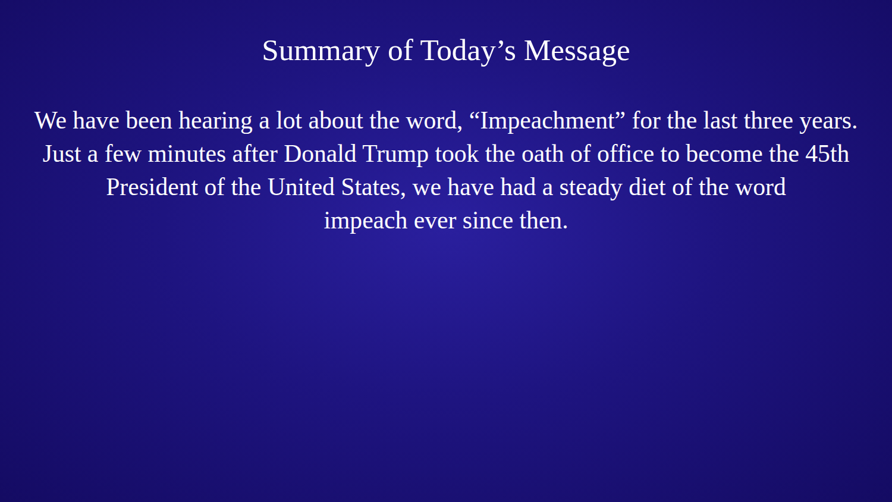Summary of Today’s Message
We have been hearing a lot about the word, “Impeachment” for the last three years. Just a few minutes after Donald Trump took the oath of office to become the 45th President of the United States, we have had a steady diet of the word
impeach ever since then.